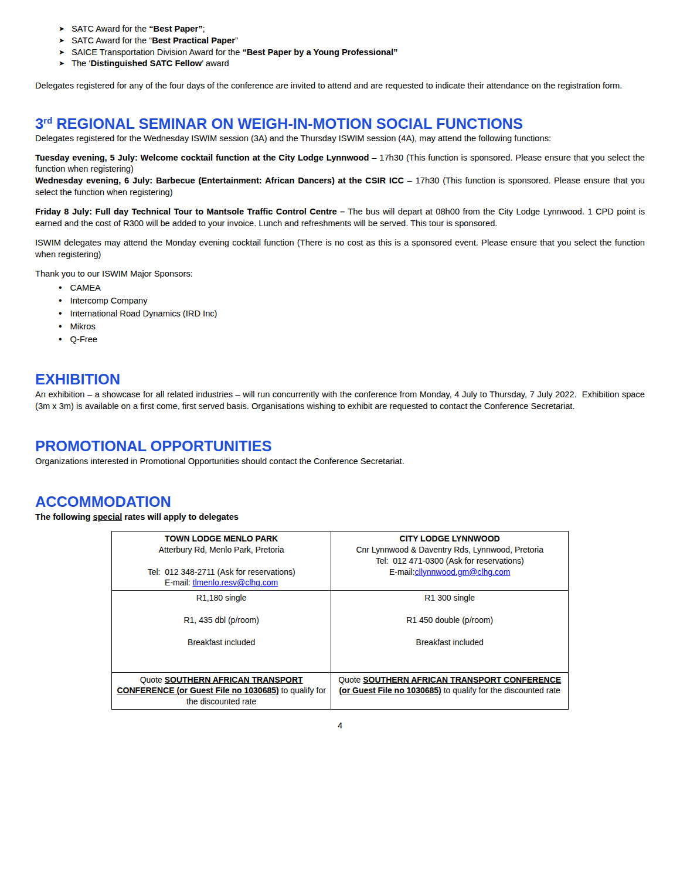SATC Award for the “Best Paper”;
SATC Award for the “Best Practical Paper”
SAICE Transportation Division Award for the “Best Paper by a Young Professional”
The ‘Distinguished SATC Fellow’ award
Delegates registered for any of the four days of the conference are invited to attend and are requested to indicate their attendance on the registration form.
3rd REGIONAL SEMINAR ON WEIGH-IN-MOTION SOCIAL FUNCTIONS
Delegates registered for the Wednesday ISWIM session (3A) and the Thursday ISWIM session (4A), may attend the following functions:
Tuesday evening, 5 July: Welcome cocktail function at the City Lodge Lynnwood – 17h30 (This function is sponsored. Please ensure that you select the function when registering)
Wednesday evening, 6 July: Barbecue (Entertainment: African Dancers) at the CSIR ICC – 17h30 (This function is sponsored. Please ensure that you select the function when registering)
Friday 8 July: Full day Technical Tour to Mantsole Traffic Control Centre – The bus will depart at 08h00 from the City Lodge Lynnwood. 1 CPD point is earned and the cost of R300 will be added to your invoice. Lunch and refreshments will be served. This tour is sponsored.
ISWIM delegates may attend the Monday evening cocktail function (There is no cost as this is a sponsored event. Please ensure that you select the function when registering)
Thank you to our ISWIM Major Sponsors:
CAMEA
Intercomp Company
International Road Dynamics (IRD Inc)
Mikros
Q-Free
EXHIBITION
An exhibition – a showcase for all related industries – will run concurrently with the conference from Monday, 4 July to Thursday, 7 July 2022. Exhibition space (3m x 3m) is available on a first come, first served basis. Organisations wishing to exhibit are requested to contact the Conference Secretariat.
PROMOTIONAL OPPORTUNITIES
Organizations interested in Promotional Opportunities should contact the Conference Secretariat.
ACCOMMODATION
The following special rates will apply to delegates
| TOWN LODGE MENLO PARK Atterbury Rd, Menlo Park, Pretoria Tel: 012 348-2711 (Ask for reservations) E-mail: tlmenlo.resv@clhg.com | CITY LODGE LYNNWOOD Cnr Lynnwood & Daventry Rds, Lynnwood, Pretoria Tel: 012 471-0300 (Ask for reservations) E-mail: cllynnwood.gm@clhg.com |
| R1,180 single R1, 435 dbl (p/room) Breakfast included | R1 300 single R1 450 double (p/room) Breakfast included |
| Quote SOUTHERN AFRICAN TRANSPORT CONFERENCE (or Guest File no 1030685) to qualify for the discounted rate | Quote SOUTHERN AFRICAN TRANSPORT CONFERENCE (or Guest File no 1030685) to qualify for the discounted rate |
4